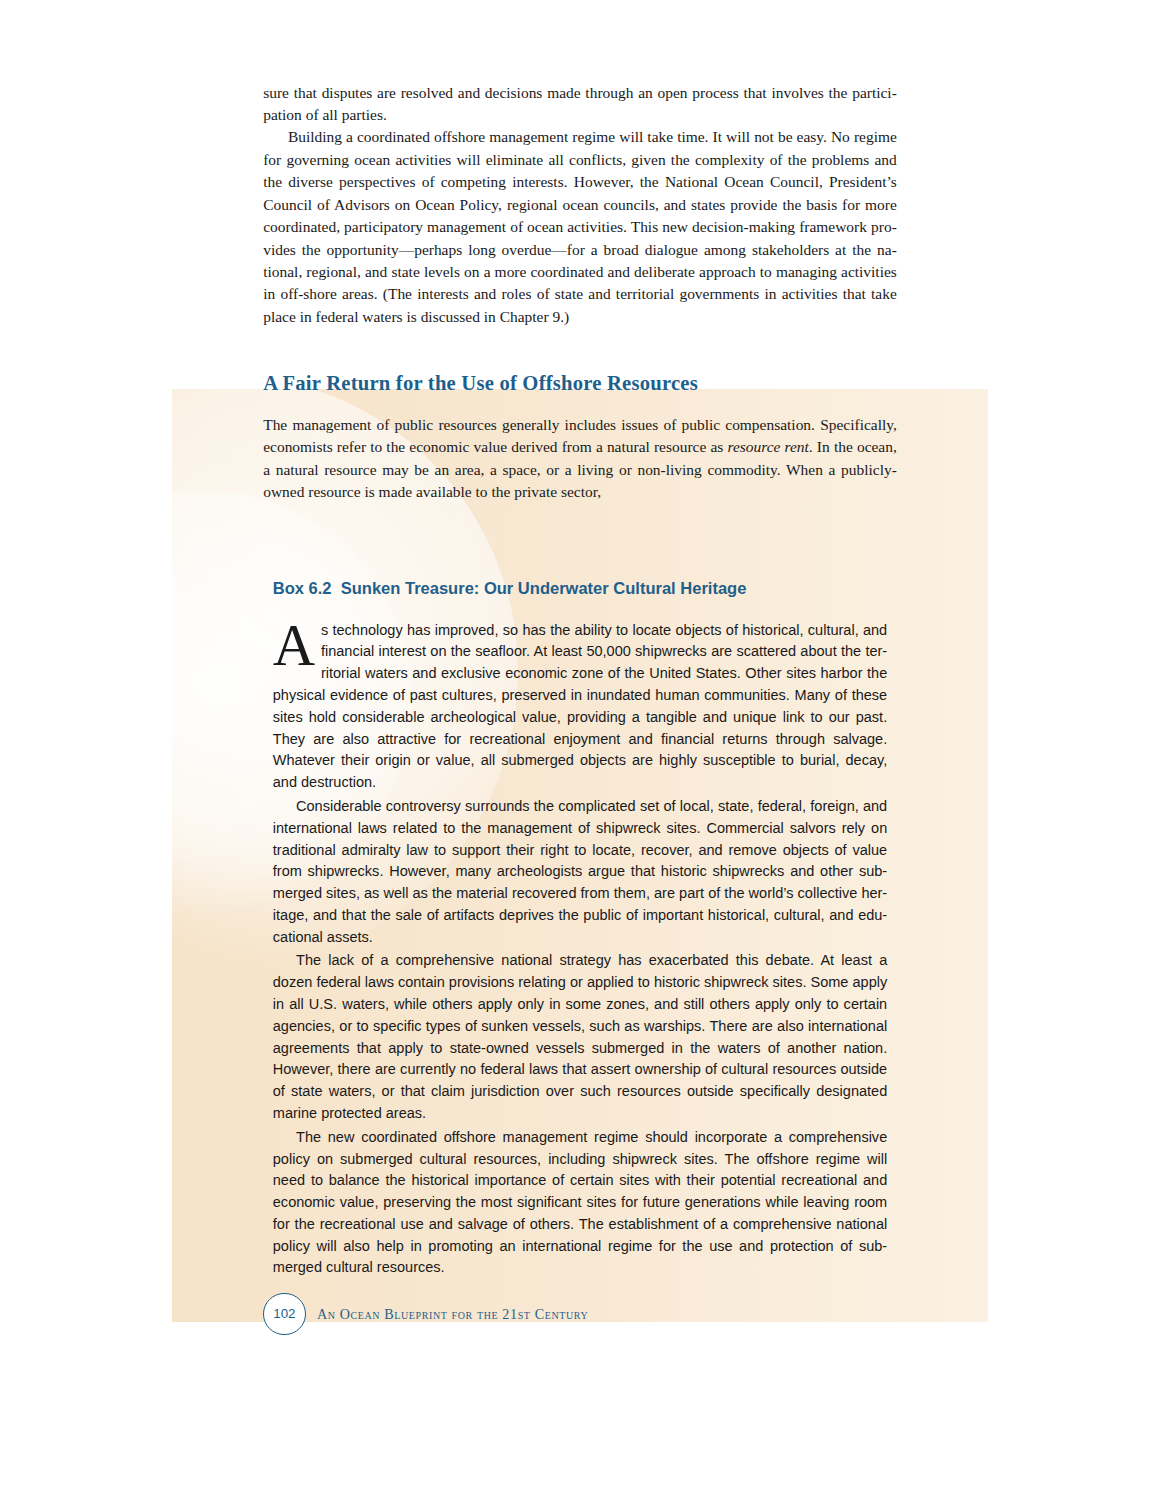sure that disputes are resolved and decisions made through an open process that involves the participation of all parties.
Building a coordinated offshore management regime will take time. It will not be easy. No regime for governing ocean activities will eliminate all conflicts, given the complexity of the problems and the diverse perspectives of competing interests. However, the National Ocean Council, President’s Council of Advisors on Ocean Policy, regional ocean councils, and states provide the basis for more coordinated, participatory management of ocean activities. This new decision-making framework provides the opportunity—perhaps long overdue—for a broad dialogue among stakeholders at the national, regional, and state levels on a more coordinated and deliberate approach to managing activities in off-shore areas. (The interests and roles of state and territorial governments in activities that take place in federal waters is discussed in Chapter 9.)
A Fair Return for the Use of Offshore Resources
The management of public resources generally includes issues of public compensation. Specifically, economists refer to the economic value derived from a natural resource as resource rent. In the ocean, a natural resource may be an area, a space, or a living or non-living commodity. When a publicly-owned resource is made available to the private sector,
Box 6.2 Sunken Treasure: Our Underwater Cultural Heritage
As technology has improved, so has the ability to locate objects of historical, cultural, and financial interest on the seafloor. At least 50,000 shipwrecks are scattered about the territorial waters and exclusive economic zone of the United States. Other sites harbor the physical evidence of past cultures, preserved in inundated human communities. Many of these sites hold considerable archeological value, providing a tangible and unique link to our past. They are also attractive for recreational enjoyment and financial returns through salvage. Whatever their origin or value, all submerged objects are highly susceptible to burial, decay, and destruction.
Considerable controversy surrounds the complicated set of local, state, federal, foreign, and international laws related to the management of shipwreck sites. Commercial salvors rely on traditional admiralty law to support their right to locate, recover, and remove objects of value from shipwrecks. However, many archeologists argue that historic shipwrecks and other submerged sites, as well as the material recovered from them, are part of the world’s collective heritage, and that the sale of artifacts deprives the public of important historical, cultural, and educational assets.
The lack of a comprehensive national strategy has exacerbated this debate. At least a dozen federal laws contain provisions relating or applied to historic shipwreck sites. Some apply in all U.S. waters, while others apply only in some zones, and still others apply only to certain agencies, or to specific types of sunken vessels, such as warships. There are also international agreements that apply to state-owned vessels submerged in the waters of another nation. However, there are currently no federal laws that assert ownership of cultural resources outside of state waters, or that claim jurisdiction over such resources outside specifically designated marine protected areas.
The new coordinated offshore management regime should incorporate a comprehensive policy on submerged cultural resources, including shipwreck sites. The offshore regime will need to balance the historical importance of certain sites with their potential recreational and economic value, preserving the most significant sites for future generations while leaving room for the recreational use and salvage of others. The establishment of a comprehensive national policy will also help in promoting an international regime for the use and protection of submerged cultural resources.
102
An Ocean Blueprint for the 21st Century